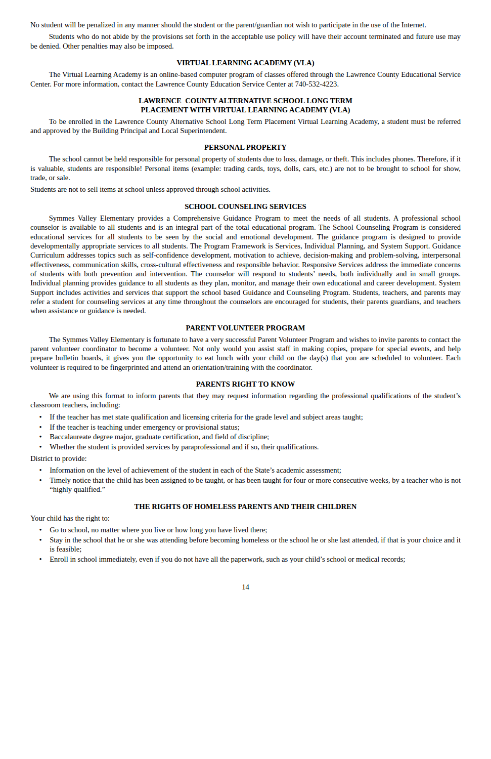No student will be penalized in any manner should the student or the parent/guardian not wish to participate in the use of the Internet.
Students who do not abide by the provisions set forth in the acceptable use policy will have their account terminated and future use may be denied. Other penalties may also be imposed.
Virtual Learning Academy (VLA)
The Virtual Learning Academy is an online-based computer program of classes offered through the Lawrence County Educational Service Center. For more information, contact the Lawrence County Education Service Center at 740-532-4223.
Lawrence County Alternative School Long Term
Placement with Virtual Learning Academy (VLA)
To be enrolled in the Lawrence County Alternative School Long Term Placement Virtual Learning Academy, a student must be referred and approved by the Building Principal and Local Superintendent.
Personal Property
The school cannot be held responsible for personal property of students due to loss, damage, or theft. This includes phones. Therefore, if it is valuable, students are responsible! Personal items (example: trading cards, toys, dolls, cars, etc.) are not to be brought to school for show, trade, or sale.
Students are not to sell items at school unless approved through school activities.
School Counseling Services
Symmes Valley Elementary provides a Comprehensive Guidance Program to meet the needs of all students. A professional school counselor is available to all students and is an integral part of the total educational program. The School Counseling Program is considered educational services for all students to be seen by the social and emotional development. The guidance program is designed to provide developmentally appropriate services to all students. The Program Framework is Services, Individual Planning, and System Support. Guidance Curriculum addresses topics such as self-confidence development, motivation to achieve, decision-making and problem-solving, interpersonal effectiveness, communication skills, cross-cultural effectiveness and responsible behavior. Responsive Services address the immediate concerns of students with both prevention and intervention. The counselor will respond to students’ needs, both individually and in small groups. Individual planning provides guidance to all students as they plan, monitor, and manage their own educational and career development. System Support includes activities and services that support the school based Guidance and Counseling Program. Students, teachers, and parents may refer a student for counseling services at any time throughout the counselors are encouraged for students, their parents guardians, and teachers when assistance or guidance is needed.
Parent Volunteer Program
The Symmes Valley Elementary is fortunate to have a very successful Parent Volunteer Program and wishes to invite parents to contact the parent volunteer coordinator to become a volunteer. Not only would you assist staff in making copies, prepare for special events, and help prepare bulletin boards, it gives you the opportunity to eat lunch with your child on the day(s) that you are scheduled to volunteer. Each volunteer is required to be fingerprinted and attend an orientation/training with the coordinator.
Parents Right to Know
We are using this format to inform parents that they may request information regarding the professional qualifications of the student’s classroom teachers, including:
If the teacher has met state qualification and licensing criteria for the grade level and subject areas taught;
If the teacher is teaching under emergency or provisional status;
Baccalaureate degree major, graduate certification, and field of discipline;
Whether the student is provided services by paraprofessional and if so, their qualifications.
District to provide:
Information on the level of achievement of the student in each of the State’s academic assessment;
Timely notice that the child has been assigned to be taught, or has been taught for four or more consecutive weeks, by a teacher who is not “highly qualified.”
The Rights of Homeless Parents and Their Children
Your child has the right to:
Go to school, no matter where you live or how long you have lived there;
Stay in the school that he or she was attending before becoming homeless or the school he or she last attended, if that is your choice and it is feasible;
Enroll in school immediately, even if you do not have all the paperwork, such as your child’s school or medical records;
14